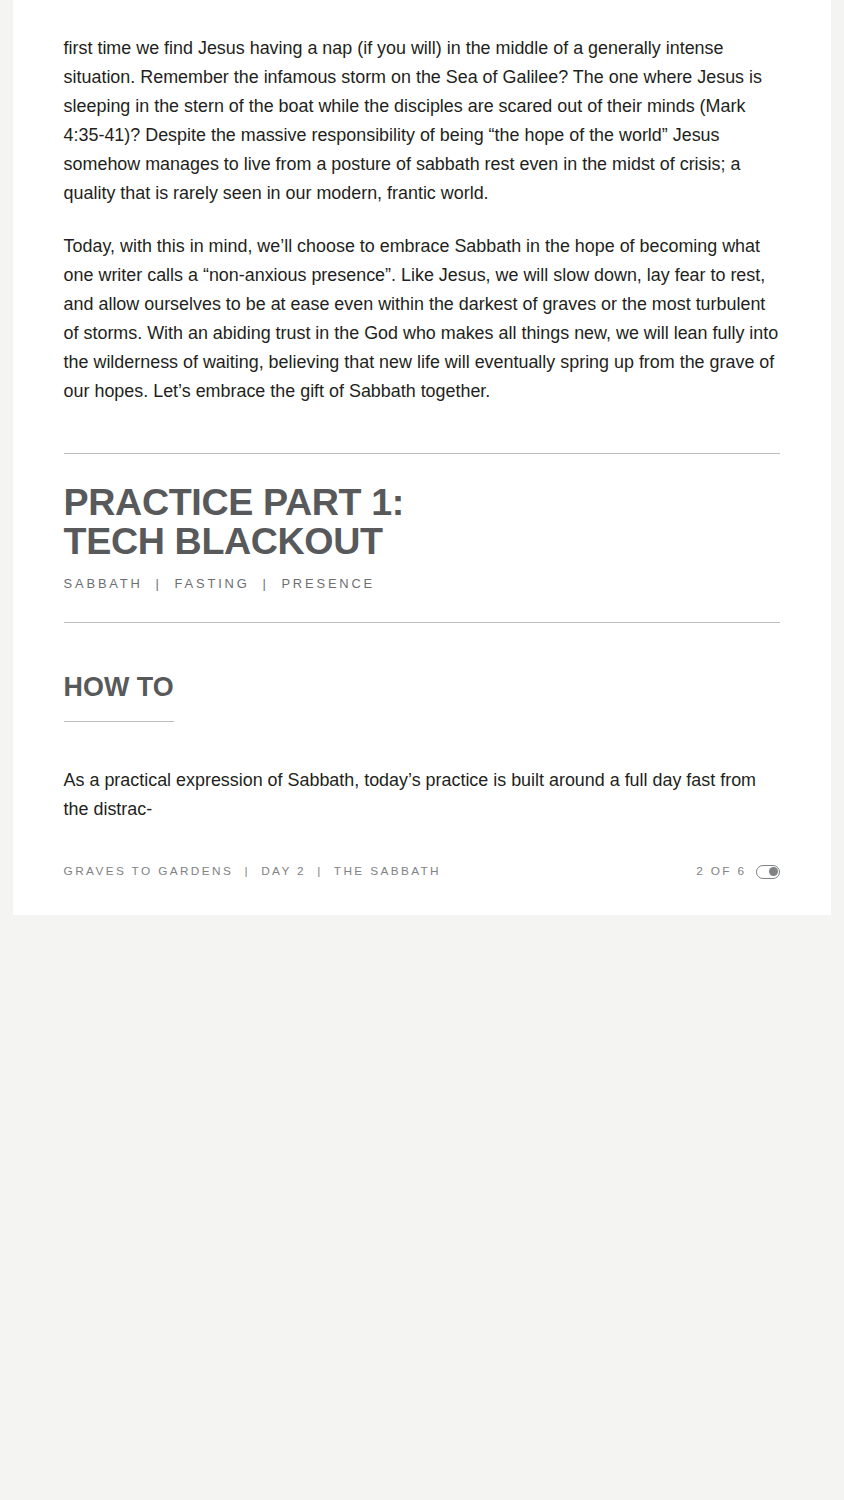first time we find Jesus having a nap (if you will) in the middle of a generally intense situation. Remember the infamous storm on the Sea of Galilee? The one where Jesus is sleeping in the stern of the boat while the disciples are scared out of their minds (Mark 4:35-41)? Despite the massive responsibility of being “the hope of the world” Jesus somehow manages to live from a posture of sabbath rest even in the midst of crisis; a quality that is rarely seen in our modern, frantic world.
Today, with this in mind, we’ll choose to embrace Sabbath in the hope of becoming what one writer calls a “non-anxious presence”. Like Jesus, we will slow down, lay fear to rest, and allow ourselves to be at ease even within the darkest of graves or the most turbulent of storms. With an abiding trust in the God who makes all things new, we will lean fully into the wilderness of waiting, believing that new life will eventually spring up from the grave of our hopes. Let’s embrace the gift of Sabbath together.
Practice Part 1:
Tech Blackout
Sabbath | Fasting | Presence
How To
As a practical expression of Sabbath, today’s practice is built around a full day fast from the distrac-
Graves to Gardens | Day 2 | The Sabbath 2 of 6